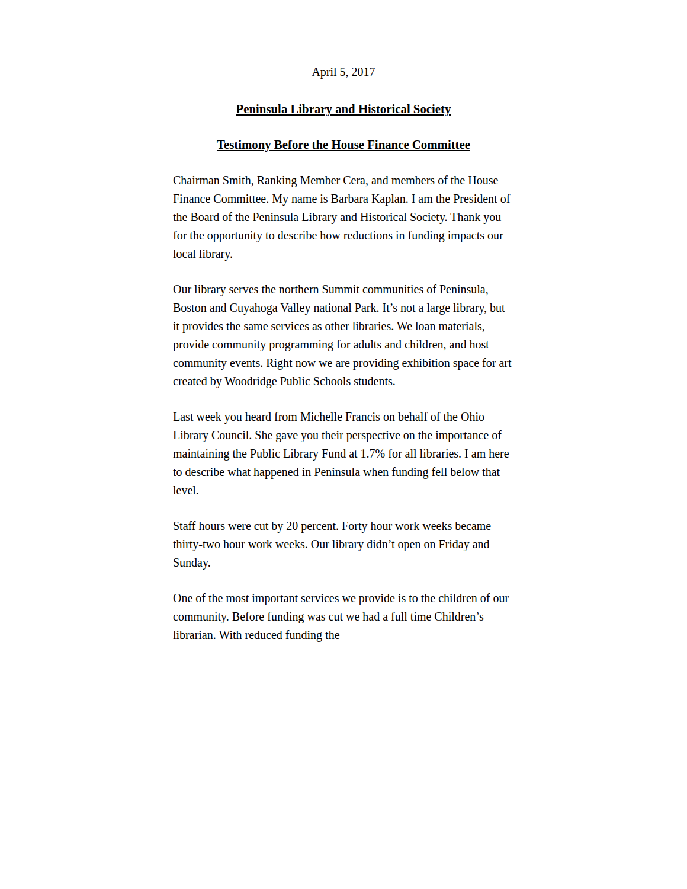April 5, 2017
Peninsula Library and Historical Society
Testimony Before the House Finance Committee
Chairman Smith, Ranking Member Cera, and members of the House Finance Committee. My name is Barbara Kaplan. I am the President of the Board of the Peninsula Library and Historical Society. Thank you for the opportunity to describe how reductions in funding impacts our local library.
Our library serves the northern Summit communities of Peninsula, Boston and Cuyahoga Valley national Park. It’s not a large library, but it provides the same services as other libraries. We loan materials, provide community programming for adults and children, and host community events. Right now we are providing exhibition space for art created by Woodridge Public Schools students.
Last week you heard from Michelle Francis on behalf of the Ohio Library Council. She gave you their perspective on the importance of maintaining the Public Library Fund at 1.7% for all libraries. I am here to describe what happened in Peninsula when funding fell below that level.
Staff hours were cut by 20 percent. Forty hour work weeks became thirty-two hour work weeks. Our library didn’t open on Friday and Sunday.
One of the most important services we provide is to the children of our community. Before funding was cut we had a full time Children’s librarian. With reduced funding the